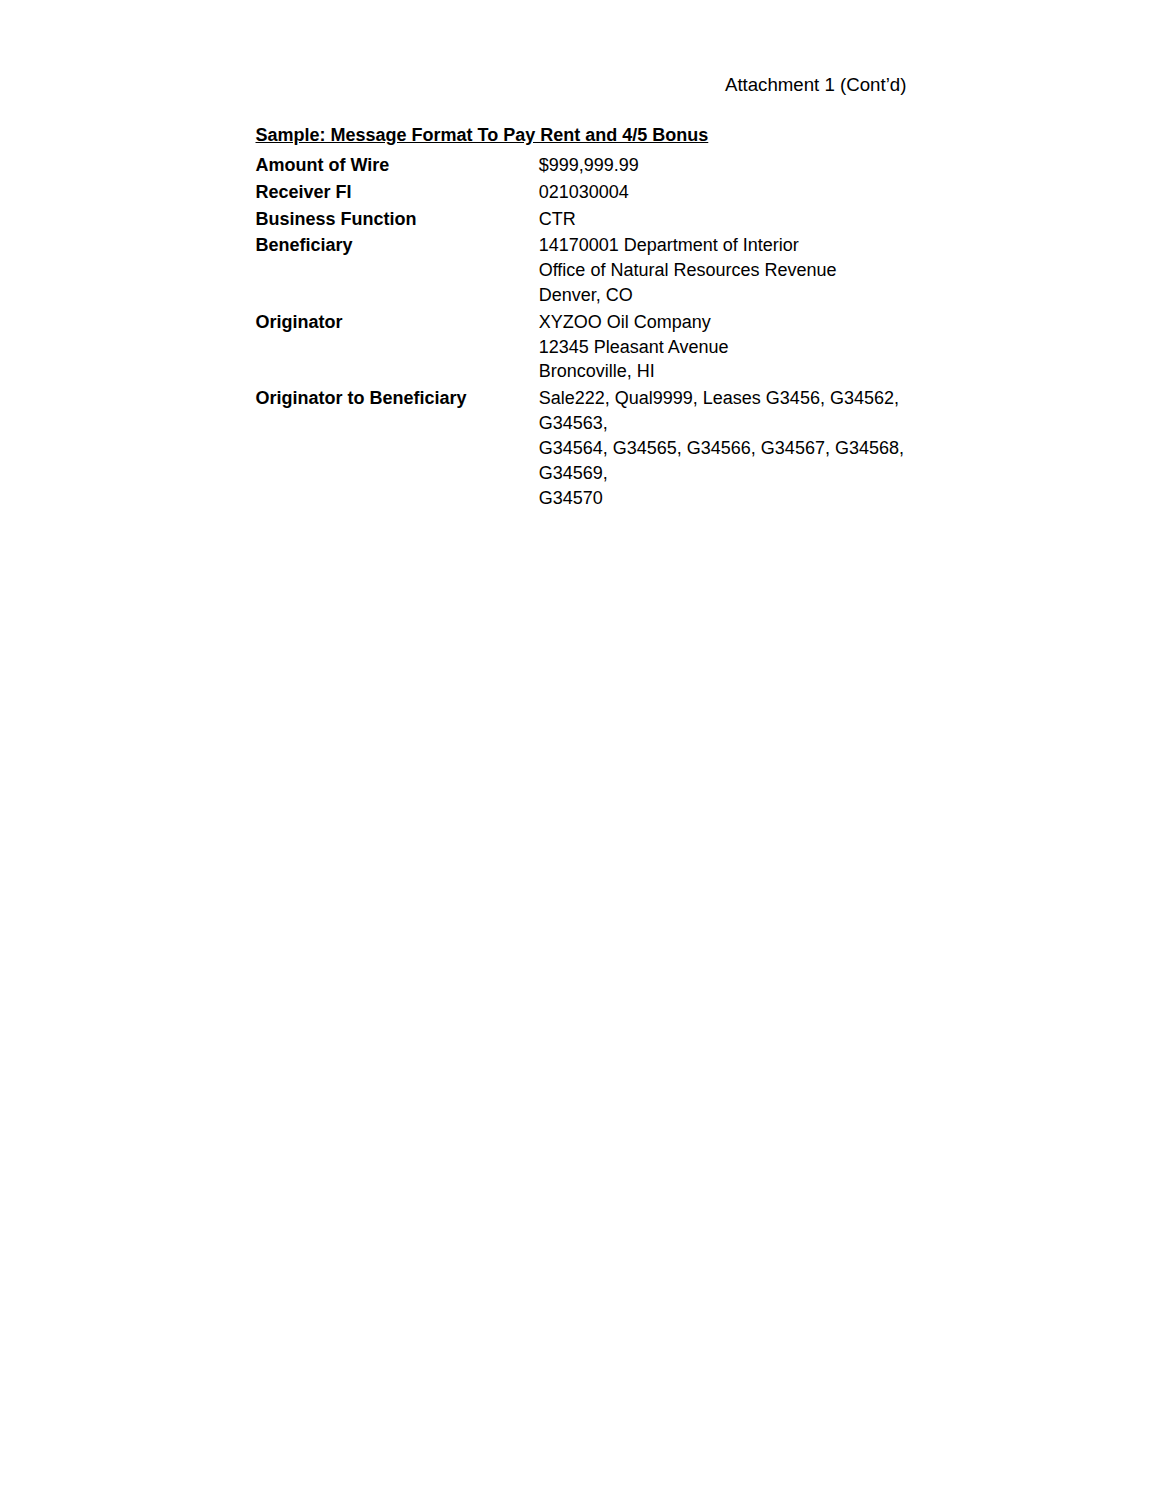Attachment 1 (Cont’d)
Sample: Message Format To Pay Rent and 4/5 Bonus
| Amount of Wire | $999,999.99 |
| Receiver FI | 021030004 |
| Business Function | CTR |
| Beneficiary | 14170001 Department of Interior Office of Natural Resources Revenue Denver, CO |
| Originator | XYZOO Oil Company 12345 Pleasant Avenue Broncoville, HI |
| Originator to Beneficiary | Sale222, Qual9999, Leases G3456, G34562, G34563, G34564, G34565, G34566, G34567, G34568, G34569, G34570 |